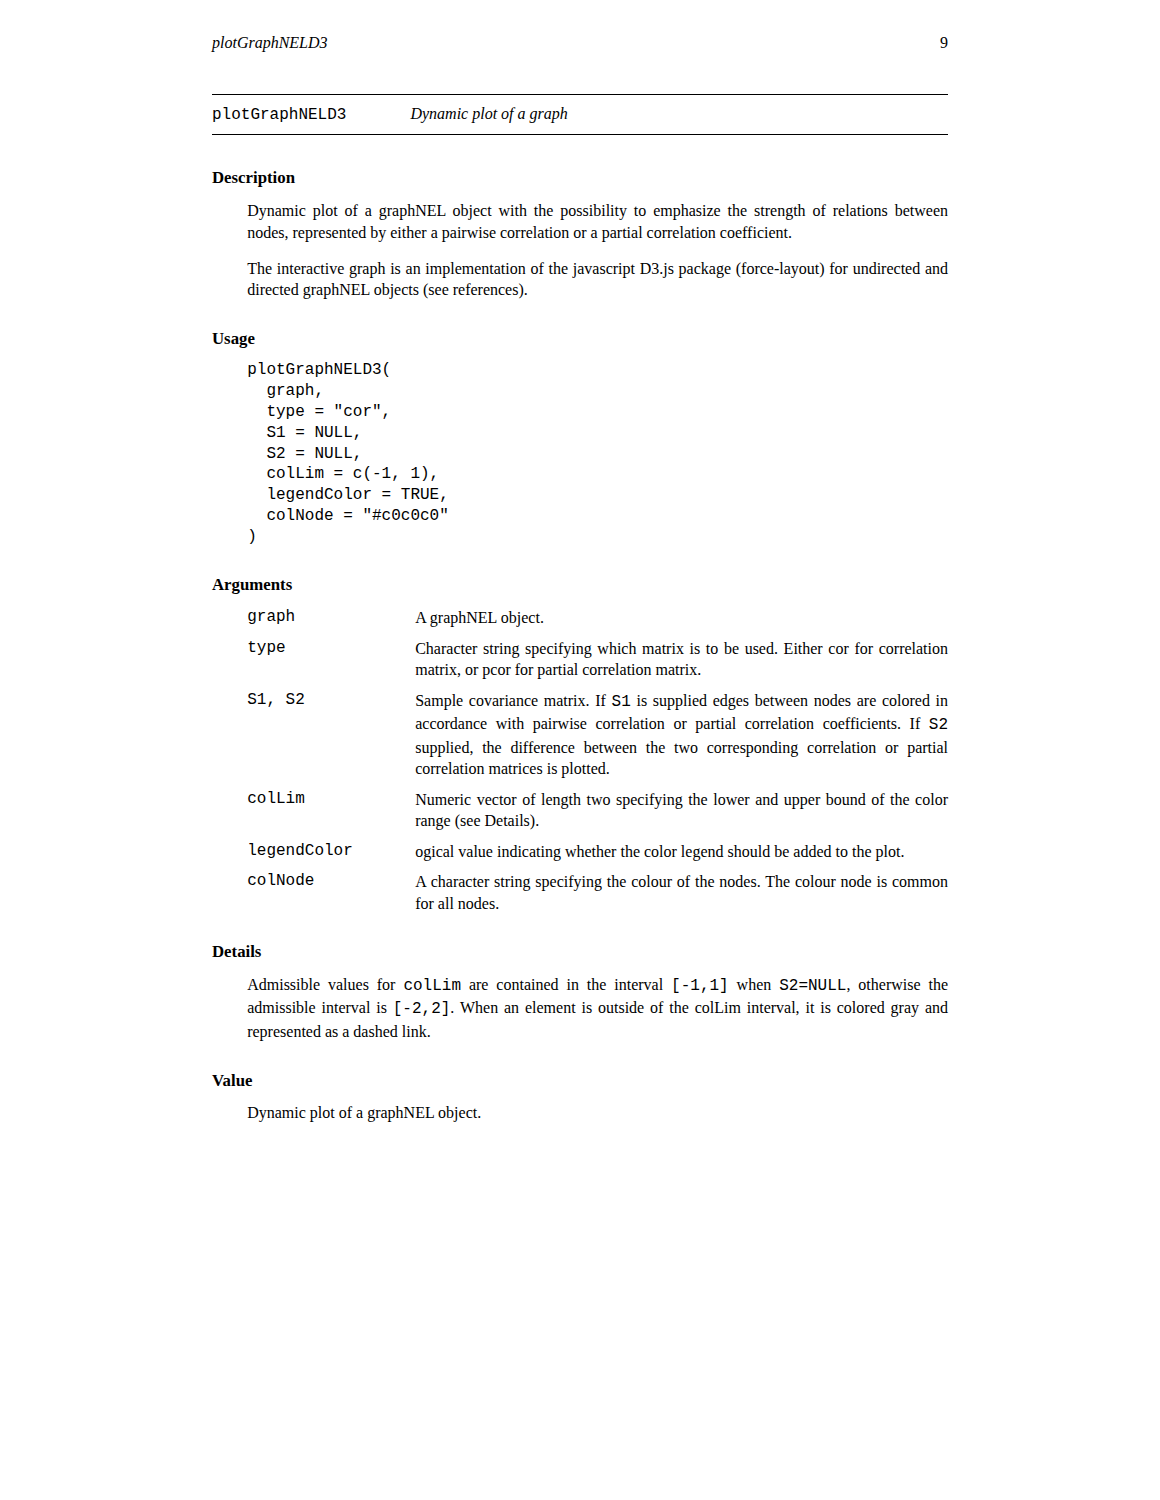plotGraphNELD3 9
plotGraphNELD3 Dynamic plot of a graph
Description
Dynamic plot of a graphNEL object with the possibility to emphasize the strength of relations between nodes, represented by either a pairwise correlation or a partial correlation coefficient.
The interactive graph is an implementation of the javascript D3.js package (force-layout) for undirected and directed graphNEL objects (see references).
Usage
plotGraphNELD3(
  graph,
  type = "cor",
  S1 = NULL,
  S2 = NULL,
  colLim = c(-1, 1),
  legendColor = TRUE,
  colNode = "#c0c0c0"
)
Arguments
graph
A graphNEL object.
type
Character string specifying which matrix is to be used. Either cor for correlation matrix, or pcor for partial correlation matrix.
S1, S2
Sample covariance matrix. If S1 is supplied edges between nodes are colored in accordance with pairwise correlation or partial correlation coefficients. If S2 supplied, the difference between the two corresponding correlation or partial correlation matrices is plotted.
colLim
Numeric vector of length two specifying the lower and upper bound of the color range (see Details).
legendColor
ogical value indicating whether the color legend should be added to the plot.
colNode
A character string specifying the colour of the nodes. The colour node is common for all nodes.
Details
Admissible values for colLim are contained in the interval [-1,1] when S2=NULL, otherwise the admissible interval is [-2,2]. When an element is outside of the colLim interval, it is colored gray and represented as a dashed link.
Value
Dynamic plot of a graphNEL object.